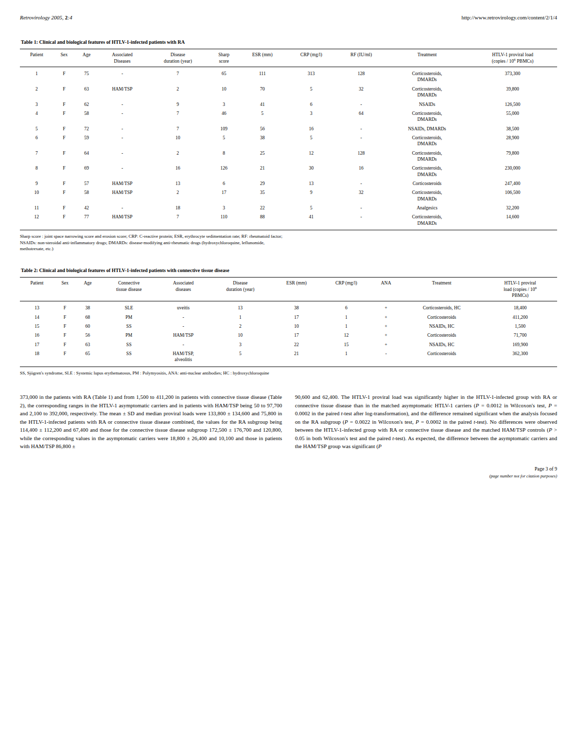Retrovirology 2005, 2:4
http://www.retrovirology.com/content/2/1/4
Table 1: Clinical and biological features of HTLV-1-infected patients with RA
| Patient | Sex | Age | Associated Diseases | Disease duration (year) | Sharp score | ESR (mm) | CRP (mg/l) | RF (IU/ml) | Treatment | HTLV-1 proviral load (copies / 10 6 PBMCs) |
| --- | --- | --- | --- | --- | --- | --- | --- | --- | --- | --- |
| 1 | F | 75 | - | 7 | 65 | 111 | 313 | 128 | Corticosteroids, DMARDs | 373,300 |
| 2 | F | 63 | HAM/TSP | 2 | 10 | 70 | 5 | 32 | Corticosteroids, DMARDs | 39,800 |
| 3 | F | 62 | - | 9 | 3 | 41 | 6 | - | NSAIDs | 126,500 |
| 4 | F | 58 | - | 7 | 46 | 5 | 3 | 64 | Corticosteroids, DMARDs | 55,000 |
| 5 | F | 72 | - | 7 | 109 | 56 | 16 | - | NSAIDs, DMARDs | 38,500 |
| 6 | F | 59 | - | 10 | 5 | 38 | 5 | - | Corticosteroids, DMARDs | 28,900 |
| 7 | F | 64 | - | 2 | 8 | 25 | 12 | 128 | Corticosteroids, DMARDs | 79,800 |
| 8 | F | 69 | - | 16 | 126 | 21 | 30 | 16 | Corticosteroids, DMARDs | 230,000 |
| 9 | F | 57 | HAM/TSP | 13 | 6 | 29 | 13 | - | Corticosteroids | 247,400 |
| 10 | F | 58 | HAM/TSP | 2 | 17 | 35 | 9 | 32 | Corticosteroids, DMARDs | 106,500 |
| 11 | F | 42 | - | 18 | 3 | 22 | 5 | - | Analgesics | 32,200 |
| 12 | F | 77 | HAM/TSP | 7 | 110 | 88 | 41 | - | Corticosteroids, DMARDs | 14,600 |
Sharp score : joint space narrowing score and erosion score; CRP: C-reactive protein; ESR, erythrocyte sedimentation rate; RF: rheumatoid factor;
NSAIDs: non-steroidal anti-inflammatory drugs; DMARDs: disease-modifying anti-rheumatic drugs (hydroxychloroquine, leflunomide,
methotrexate, etc.)
Table 2: Clinical and biological features of HTLV-1-infected patients with connective tissue disease
| Patient | Sex | Age | Connective tissue disease | Associated diseases | Disease duration (year) | ESR (mm) | CRP (mg/l) | ANA | Treatment | HTLV-1 proviral load (copies / 10 6 PBMCs) |
| --- | --- | --- | --- | --- | --- | --- | --- | --- | --- | --- |
| 13 | F | 38 | SLE | uveitis | 13 | 38 | 6 | + | Corticosteroids, HC | 18,400 |
| 14 | F | 68 | PM | - | 1 | 17 | 1 | + | Corticosteroids | 411,200 |
| 15 | F | 60 | SS | - | 2 | 10 | 1 | + | NSAIDs, HC | 1,500 |
| 16 | F | 56 | PM | HAM/TSP | 10 | 17 | 12 | + | Corticosteroids | 71,700 |
| 17 | F | 63 | SS | - | 3 | 22 | 15 | + | NSAIDs, HC | 169,900 |
| 18 | F | 65 | SS | HAM/TSP, alveolitis | 5 | 21 | 1 | - | Corticosteroids | 362,300 |
SS, Sjögren's syndrome, SLE : Systemic lupus erythematosus, PM : Polymyositis, ANA: anti-nuclear antibodies; HC : hydroxychloroquine
373,000 in the patients with RA (Table 1) and from 1,500 to 411,200 in patients with connective tissue disease (Table 2), the corresponding ranges in the HTLV-1 asymptomatic carriers and in patients with HAM/TSP being 50 to 97,700 and 2,100 to 392,000, respectively. The mean ± SD and median proviral loads were 133,800 ± 134,600 and 75,800 in the HTLV-1-infected patients with RA or connective tissue disease combined, the values for the RA subgroup being 114,400 ± 112,200 and 67,400 and those for the connective tissue disease subgroup 172,500 ± 176,700 and 120,800, while the corresponding values in the asymptomatic carriers were 18,800 ± 26,400 and 10,100 and those in patients with HAM/TSP 86,800 ±
90,600 and 62,400. The HTLV-1 proviral load was significantly higher in the HTLV-1-infected group with RA or connective tissue disease than in the matched asymptomatic HTLV-1 carriers (P = 0.0012 in Wilcoxon's test, P = 0.0002 in the paired t-test after log-transformation), and the difference remained significant when the analysis focused on the RA subgroup (P = 0.0022 in Wilcoxon's test, P = 0.0002 in the paired t-test). No differences were observed between the HTLV-1-infected group with RA or connective tissue disease and the matched HAM/TSP controls (P > 0.05 in both Wilcoxon's test and the paired t-test). As expected, the difference between the asymptomatic carriers and the HAM/TSP group was significant (P
Page 3 of 9
(page number not for citation purposes)